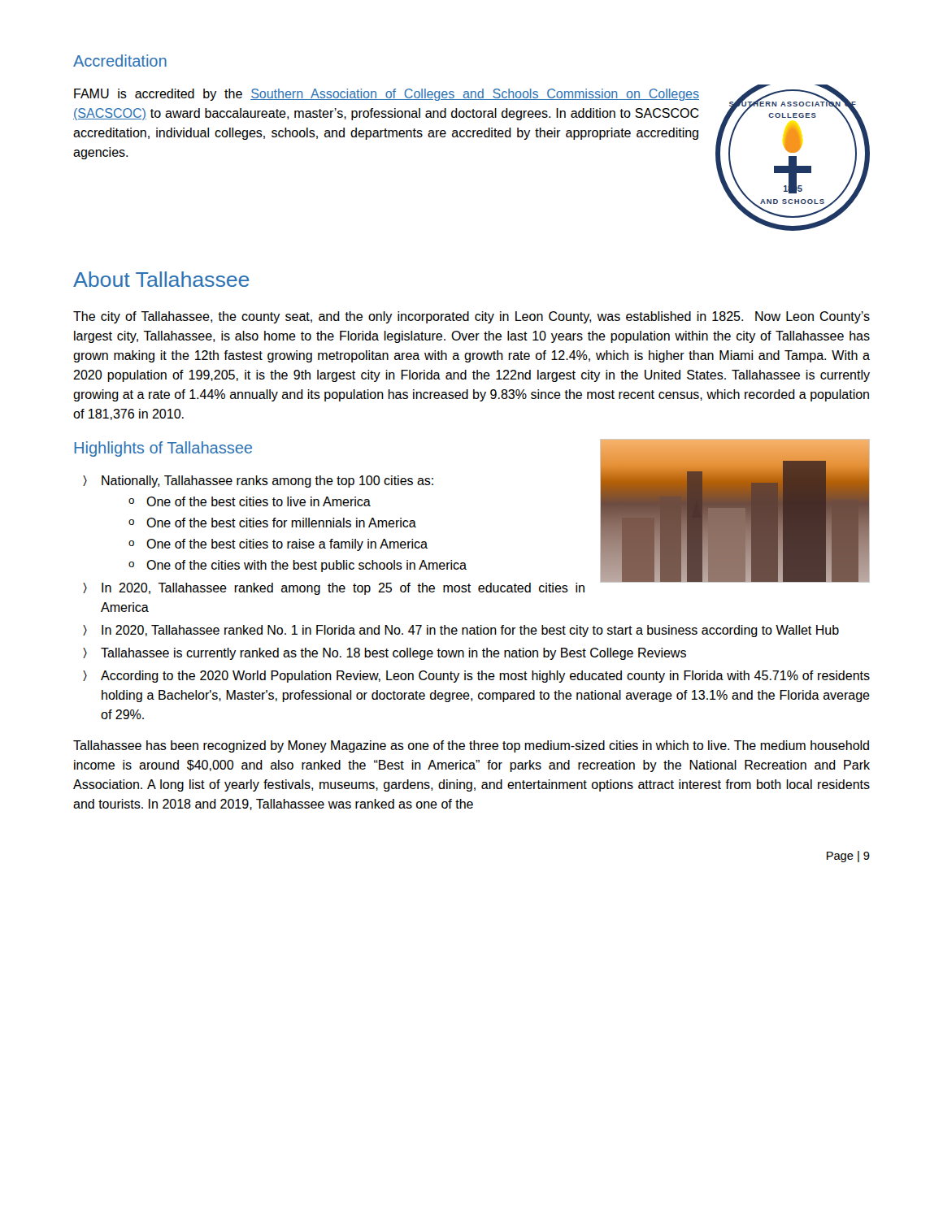Accreditation
SOUTHERN ASSOCIATION OF COLLEGES
1895
AND SCHOOLS
FAMU is accredited by the Southern Association of Colleges and Schools Commission on Colleges (SACSCOC) to award baccalaureate, master’s, professional and doctoral degrees. In addition to SACSCOC accreditation, individual colleges, schools, and departments are accredited by their appropriate accrediting agencies.
About Tallahassee
The city of Tallahassee, the county seat, and the only incorporated city in Leon County, was established in 1825. Now Leon County’s largest city, Tallahassee, is also home to the Florida legislature. Over the last 10 years the population within the city of Tallahassee has grown making it the 12th fastest growing metropolitan area with a growth rate of 12.4%, which is higher than Miami and Tampa. With a 2020 population of 199,205, it is the 9th largest city in Florida and the 122nd largest city in the United States. Tallahassee is currently growing at a rate of 1.44% annually and its population has increased by 9.83% since the most recent census, which recorded a population of 181,376 in 2010.
Highlights of Tallahassee
Nationally, Tallahassee ranks among the top 100 cities as:
One of the best cities to live in America
One of the best cities for millennials in America
One of the best cities to raise a family in America
One of the cities with the best public schools in America
In 2020, Tallahassee ranked among the top 25 of the most educated cities in America
In 2020, Tallahassee ranked No. 1 in Florida and No. 47 in the nation for the best city to start a business according to Wallet Hub
Tallahassee is currently ranked as the No. 18 best college town in the nation by Best College Reviews
According to the 2020 World Population Review, Leon County is the most highly educated county in Florida with 45.71% of residents holding a Bachelor's, Master's, professional or doctorate degree, compared to the national average of 13.1% and the Florida average of 29%.
Tallahassee has been recognized by Money Magazine as one of the three top medium-sized cities in which to live. The medium household income is around $40,000 and also ranked the “Best in America” for parks and recreation by the National Recreation and Park Association. A long list of yearly festivals, museums, gardens, dining, and entertainment options attract interest from both local residents and tourists. In 2018 and 2019, Tallahassee was ranked as one of the
Page | 9